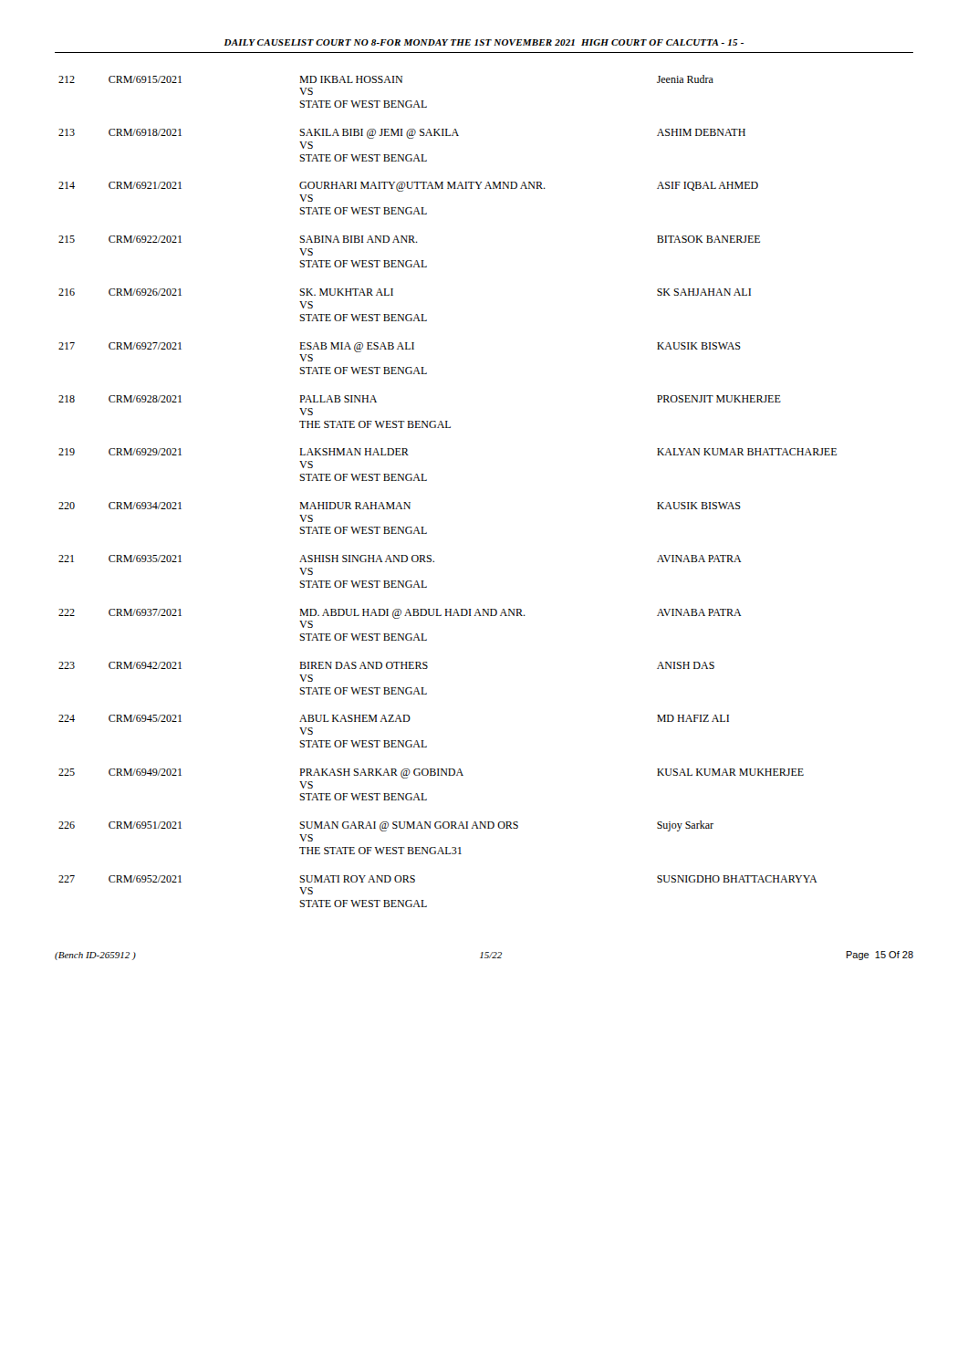DAILY CAUSELIST COURT NO 8-FOR MONDAY THE 1ST NOVEMBER 2021 HIGH COURT OF CALCUTTA - 15 -
| 212 | CRM/6915/2021 | MD IKBAL HOSSAIN VS STATE OF WEST BENGAL | Jeenia Rudra |
| 213 | CRM/6918/2021 | SAKILA BIBI @ JEMI @ SAKILA VS STATE OF WEST BENGAL | ASHIM DEBNATH |
| 214 | CRM/6921/2021 | GOURHARI MAITY@UTTAM MAITY AMND ANR. VS STATE OF WEST BENGAL | ASIF IQBAL AHMED |
| 215 | CRM/6922/2021 | SABINA BIBI AND ANR. VS STATE OF WEST BENGAL | BITASOK BANERJEE |
| 216 | CRM/6926/2021 | SK. MUKHTAR ALI VS STATE OF WEST BENGAL | SK SAHJAHAN ALI |
| 217 | CRM/6927/2021 | ESAB MIA @ ESAB ALI VS STATE OF WEST BENGAL | KAUSIK BISWAS |
| 218 | CRM/6928/2021 | PALLAB SINHA VS THE STATE OF WEST BENGAL | PROSENJIT MUKHERJEE |
| 219 | CRM/6929/2021 | LAKSHMAN HALDER VS STATE OF WEST BENGAL | KALYAN KUMAR BHATTACHARJEE |
| 220 | CRM/6934/2021 | MAHIDUR RAHAMAN VS STATE OF WEST BENGAL | KAUSIK BISWAS |
| 221 | CRM/6935/2021 | ASHISH SINGHA AND ORS. VS STATE OF WEST BENGAL | AVINABA PATRA |
| 222 | CRM/6937/2021 | MD. ABDUL HADI @ ABDUL HADI AND ANR. VS STATE OF WEST BENGAL | AVINABA PATRA |
| 223 | CRM/6942/2021 | BIREN DAS AND OTHERS VS STATE OF WEST BENGAL | ANISH DAS |
| 224 | CRM/6945/2021 | ABUL KASHEM AZAD VS STATE OF WEST BENGAL | MD HAFIZ ALI |
| 225 | CRM/6949/2021 | PRAKASH SARKAR @ GOBINDA VS STATE OF WEST BENGAL | KUSAL KUMAR MUKHERJEE |
| 226 | CRM/6951/2021 | SUMAN GARAI @ SUMAN GORAI AND ORS VS THE STATE OF WEST BENGAL31 | Sujoy Sarkar |
| 227 | CRM/6952/2021 | SUMATI ROY AND ORS VS STATE OF WEST BENGAL | SUSNIGDHO BHATTACHARYYA |
(Bench ID-265912 )
15/22
Page 15 Of 28